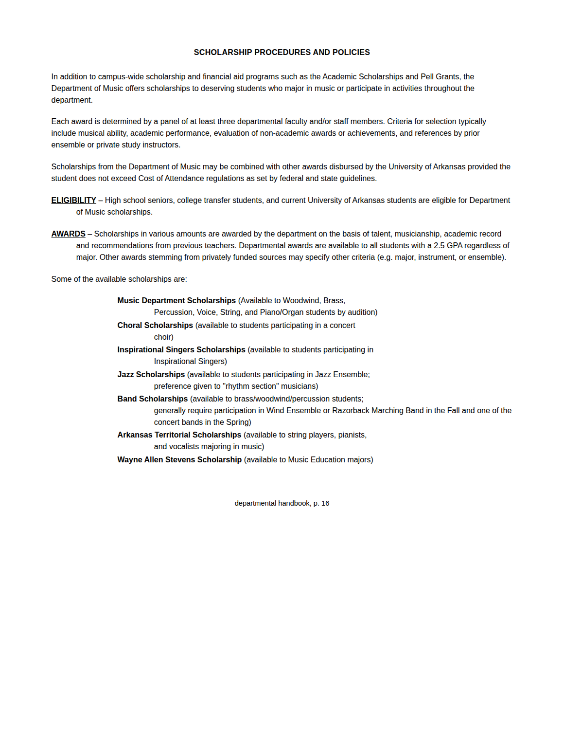SCHOLARSHIP PROCEDURES AND POLICIES
In addition to campus-wide scholarship and financial aid programs such as the Academic Scholarships and Pell Grants, the Department of Music offers scholarships to deserving students who major in music or participate in activities throughout the department.
Each award is determined by a panel of at least three departmental faculty and/or staff members. Criteria for selection typically include musical ability, academic performance, evaluation of non-academic awards or achievements, and references by prior ensemble or private study instructors.
Scholarships from the Department of Music may be combined with other awards disbursed by the University of Arkansas provided the student does not exceed Cost of Attendance regulations as set by federal and state guidelines.
ELIGIBILITY – High school seniors, college transfer students, and current University of Arkansas students are eligible for Department of Music scholarships.
AWARDS – Scholarships in various amounts are awarded by the department on the basis of talent, musicianship, academic record and recommendations from previous teachers. Departmental awards are available to all students with a 2.5 GPA regardless of major. Other awards stemming from privately funded sources may specify other criteria (e.g. major, instrument, or ensemble).
Some of the available scholarships are:
Music Department Scholarships (Available to Woodwind, Brass, Percussion, Voice, String, and Piano/Organ students by audition)
Choral Scholarships (available to students participating in a concert choir)
Inspirational Singers Scholarships (available to students participating in Inspirational Singers)
Jazz Scholarships (available to students participating in Jazz Ensemble; preference given to "rhythm section" musicians)
Band Scholarships (available to brass/woodwind/percussion students; generally require participation in Wind Ensemble or Razorback Marching Band in the Fall and one of the concert bands in the Spring)
Arkansas Territorial Scholarships (available to string players, pianists, and vocalists majoring in music)
Wayne Allen Stevens Scholarship (available to Music Education majors)
departmental handbook, p. 16